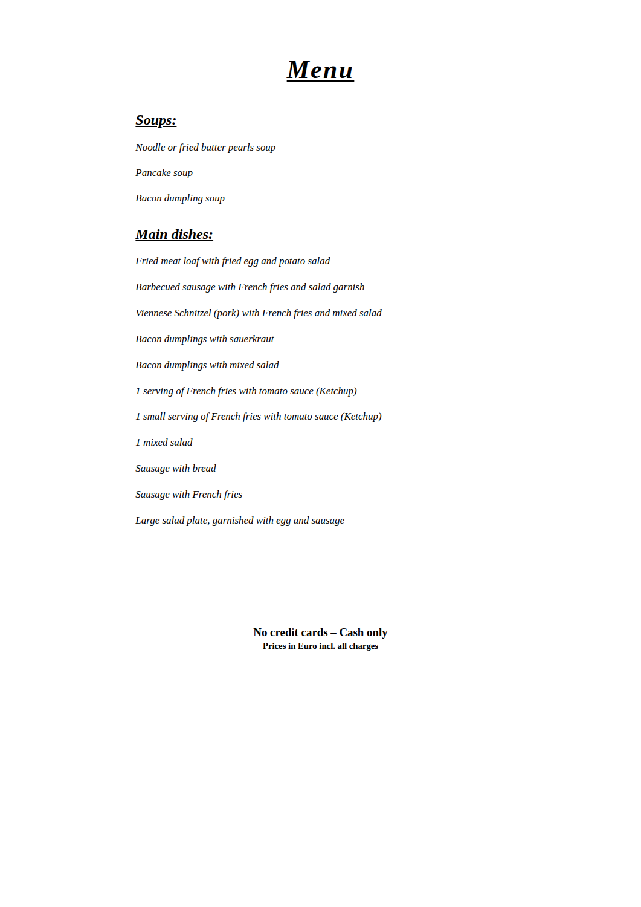Menu
Soups:
Noodle or fried batter pearls soup
Pancake soup
Bacon dumpling soup
Main dishes:
Fried meat loaf with fried egg and potato salad
Barbecued sausage with French fries and salad garnish
Viennese Schnitzel (pork) with French fries and mixed salad
Bacon dumplings with sauerkraut
Bacon dumplings with mixed salad
1 serving of French fries with tomato sauce (Ketchup)
1 small serving of French fries with tomato sauce (Ketchup)
1 mixed salad
Sausage with bread
Sausage with French fries
Large salad plate, garnished with egg and sausage
No credit cards – Cash only
Prices in Euro incl. all charges